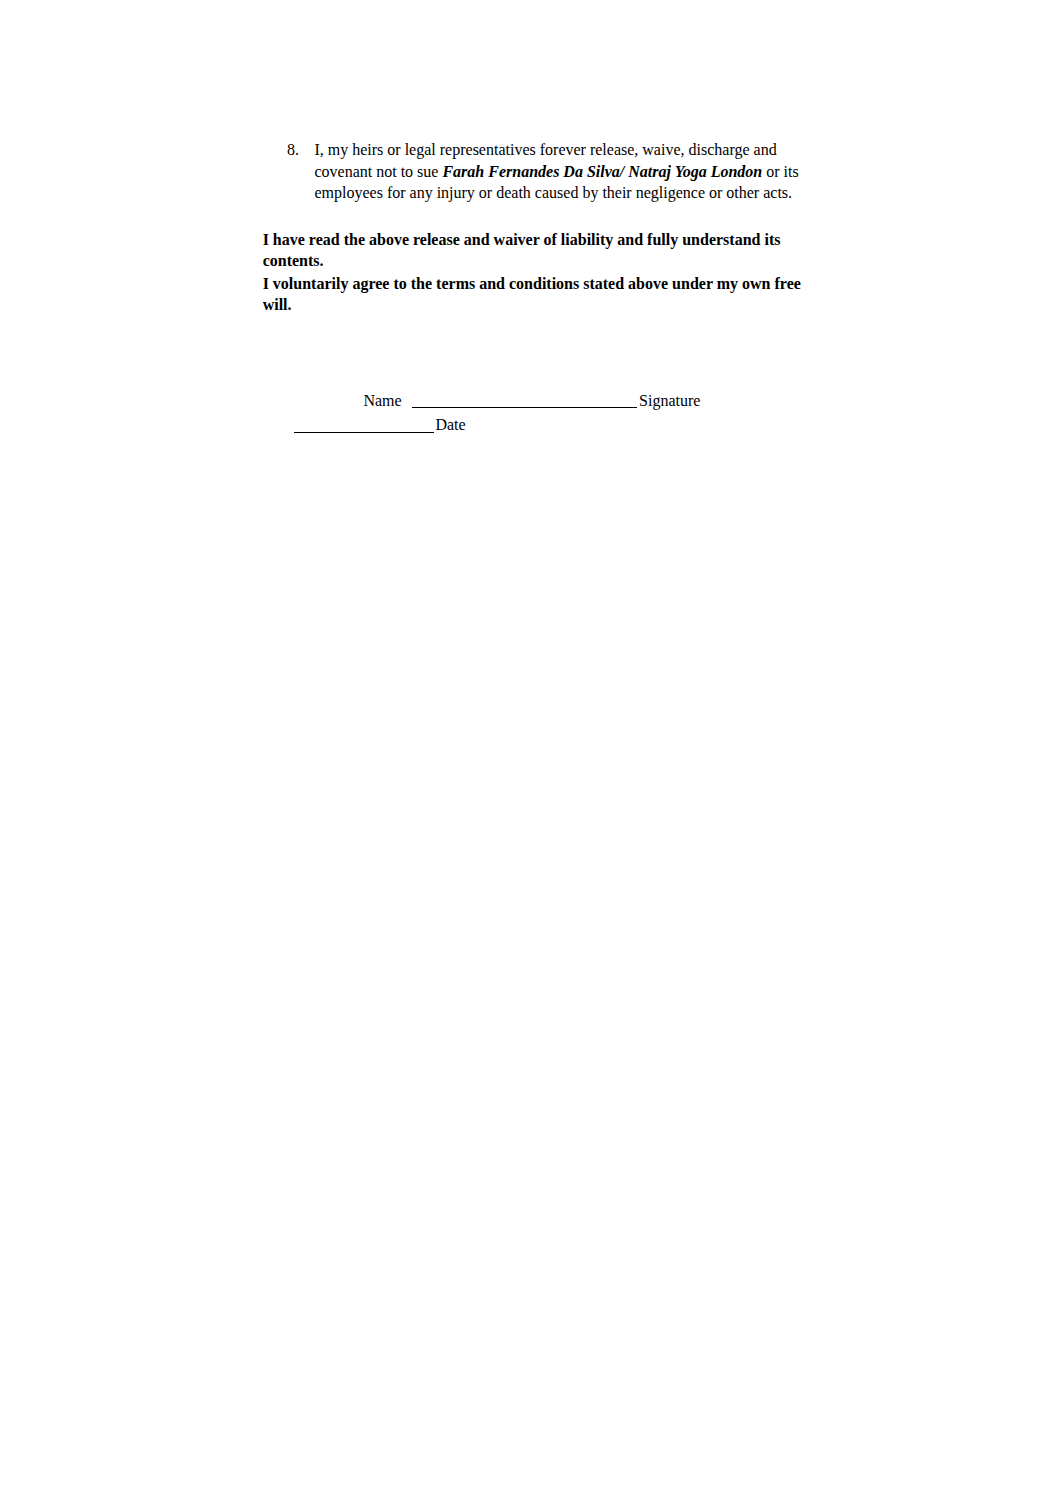I, my heirs or legal representatives forever release, waive, discharge and covenant not to sue Farah Fernandes Da Silva/ Natraj Yoga London or its employees for any injury or death caused by their negligence or other acts.
I have read the above release and waiver of liability and fully understand its contents.
I voluntarily agree to the terms and conditions stated above under my own free will.
Name Signature
Date